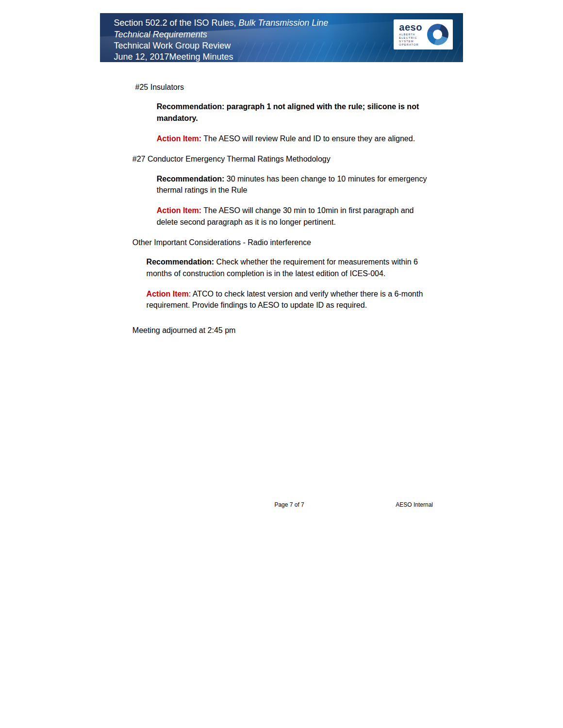Section 502.2 of the ISO Rules, Bulk Transmission Line
Technical Requirements
Technical Work Group Review
June 12, 2017Meeting Minutes
aeso
Alberta
Electric
System
Operator
#25 Insulators
Recommendation: paragraph 1 not aligned with the rule; silicone is not mandatory.
Action Item: The AESO will review Rule and ID to ensure they are aligned.
#27 Conductor Emergency Thermal Ratings Methodology
Recommendation: 30 minutes has been change to 10 minutes for emergency thermal ratings in the Rule
Action Item: The AESO will change 30 min to 10min in first paragraph and delete second paragraph as it is no longer pertinent.
Other Important Considerations - Radio interference
Recommendation: Check whether the requirement for measurements within 6 months of construction completion is in the latest edition of ICES-004.
Action Item: ATCO to check latest version and verify whether there is a 6-month requirement. Provide findings to AESO to update ID as required.
Meeting adjourned at 2:45 pm
Page 7 of 7
AESO Internal